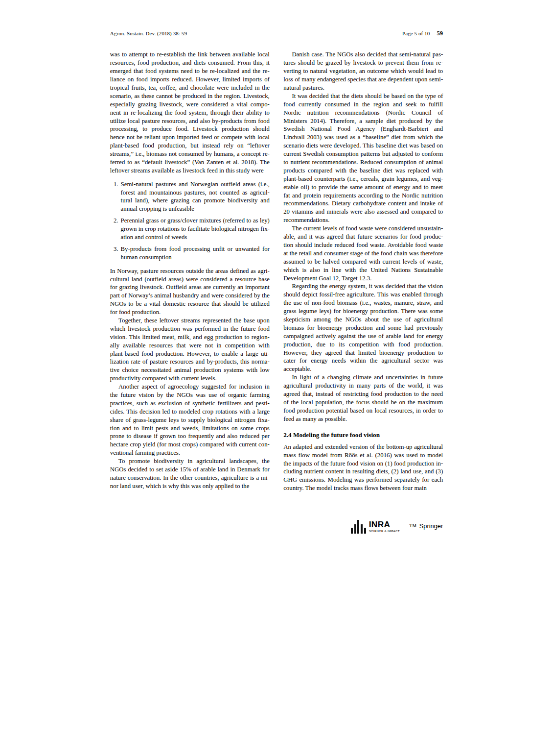Agron. Sustain. Dev. (2018) 38: 59
Page 5 of 10 59
was to attempt to re-establish the link between available local resources, food production, and diets consumed. From this, it emerged that food systems need to be re-localized and the reliance on food imports reduced. However, limited imports of tropical fruits, tea, coffee, and chocolate were included in the scenario, as these cannot be produced in the region. Livestock, especially grazing livestock, were considered a vital component in re-localizing the food system, through their ability to utilize local pasture resources, and also by-products from food processing, to produce food. Livestock production should hence not be reliant upon imported feed or compete with local plant-based food production, but instead rely on “leftover streams,” i.e., biomass not consumed by humans, a concept referred to as “default livestock” (Van Zanten et al. 2018). The leftover streams available as livestock feed in this study were
Semi-natural pastures and Norwegian outfield areas (i.e., forest and mountainous pastures, not counted as agricultural land), where grazing can promote biodiversity and annual cropping is unfeasible
Perennial grass or grass/clover mixtures (referred to as ley) grown in crop rotations to facilitate biological nitrogen fixation and control of weeds
By-products from food processing unfit or unwanted for human consumption
In Norway, pasture resources outside the areas defined as agricultural land (outfield areas) were considered a resource base for grazing livestock. Outfield areas are currently an important part of Norway’s animal husbandry and were considered by the NGOs to be a vital domestic resource that should be utilized for food production.
Together, these leftover streams represented the base upon which livestock production was performed in the future food vision. This limited meat, milk, and egg production to regionally available resources that were not in competition with plant-based food production. However, to enable a large utilization rate of pasture resources and by-products, this normative choice necessitated animal production systems with low productivity compared with current levels.
Another aspect of agroecology suggested for inclusion in the future vision by the NGOs was use of organic farming practices, such as exclusion of synthetic fertilizers and pesticides. This decision led to modeled crop rotations with a large share of grass-legume leys to supply biological nitrogen fixation and to limit pests and weeds, limitations on some crops prone to disease if grown too frequently and also reduced per hectare crop yield (for most crops) compared with current conventional farming practices.
To promote biodiversity in agricultural landscapes, the NGOs decided to set aside 15% of arable land in Denmark for nature conservation. In the other countries, agriculture is a minor land user, which is why this was only applied to the
Danish case. The NGOs also decided that semi-natural pastures should be grazed by livestock to prevent them from reverting to natural vegetation, an outcome which would lead to loss of many endangered species that are dependent upon semi-natural pastures.
It was decided that the diets should be based on the type of food currently consumed in the region and seek to fulfill Nordic nutrition recommendations (Nordic Council of Ministers 2014). Therefore, a sample diet produced by the Swedish National Food Agency (Enghardt-Barbieri and Lindvall 2003) was used as a “baseline” diet from which the scenario diets were developed. This baseline diet was based on current Swedish consumption patterns but adjusted to conform to nutrient recommendations. Reduced consumption of animal products compared with the baseline diet was replaced with plant-based counterparts (i.e., cereals, grain legumes, and vegetable oil) to provide the same amount of energy and to meet fat and protein requirements according to the Nordic nutrition recommendations. Dietary carbohydrate content and intake of 20 vitamins and minerals were also assessed and compared to recommendations.
The current levels of food waste were considered unsustainable, and it was agreed that future scenarios for food production should include reduced food waste. Avoidable food waste at the retail and consumer stage of the food chain was therefore assumed to be halved compared with current levels of waste, which is also in line with the United Nations Sustainable Development Goal 12, Target 12.3.
Regarding the energy system, it was decided that the vision should depict fossil-free agriculture. This was enabled through the use of non-food biomass (i.e., wastes, manure, straw, and grass legume leys) for bioenergy production. There was some skepticism among the NGOs about the use of agricultural biomass for bioenergy production and some had previously campaigned actively against the use of arable land for energy production, due to its competition with food production. However, they agreed that limited bioenergy production to cater for energy needs within the agricultural sector was acceptable.
In light of a changing climate and uncertainties in future agricultural productivity in many parts of the world, it was agreed that, instead of restricting food production to the need of the local population, the focus should be on the maximum food production potential based on local resources, in order to feed as many as possible.
2.4 Modeling the future food vision
An adapted and extended version of the bottom-up agricultural mass flow model from Röös et al. (2016) was used to model the impacts of the future food vision on (1) food production including nutrient content in resulting diets, (2) land use, and (3) GHG emissions. Modeling was performed separately for each country. The model tracks mass flows between four main
INRA SCIENCE & IMPACT
™ Springer